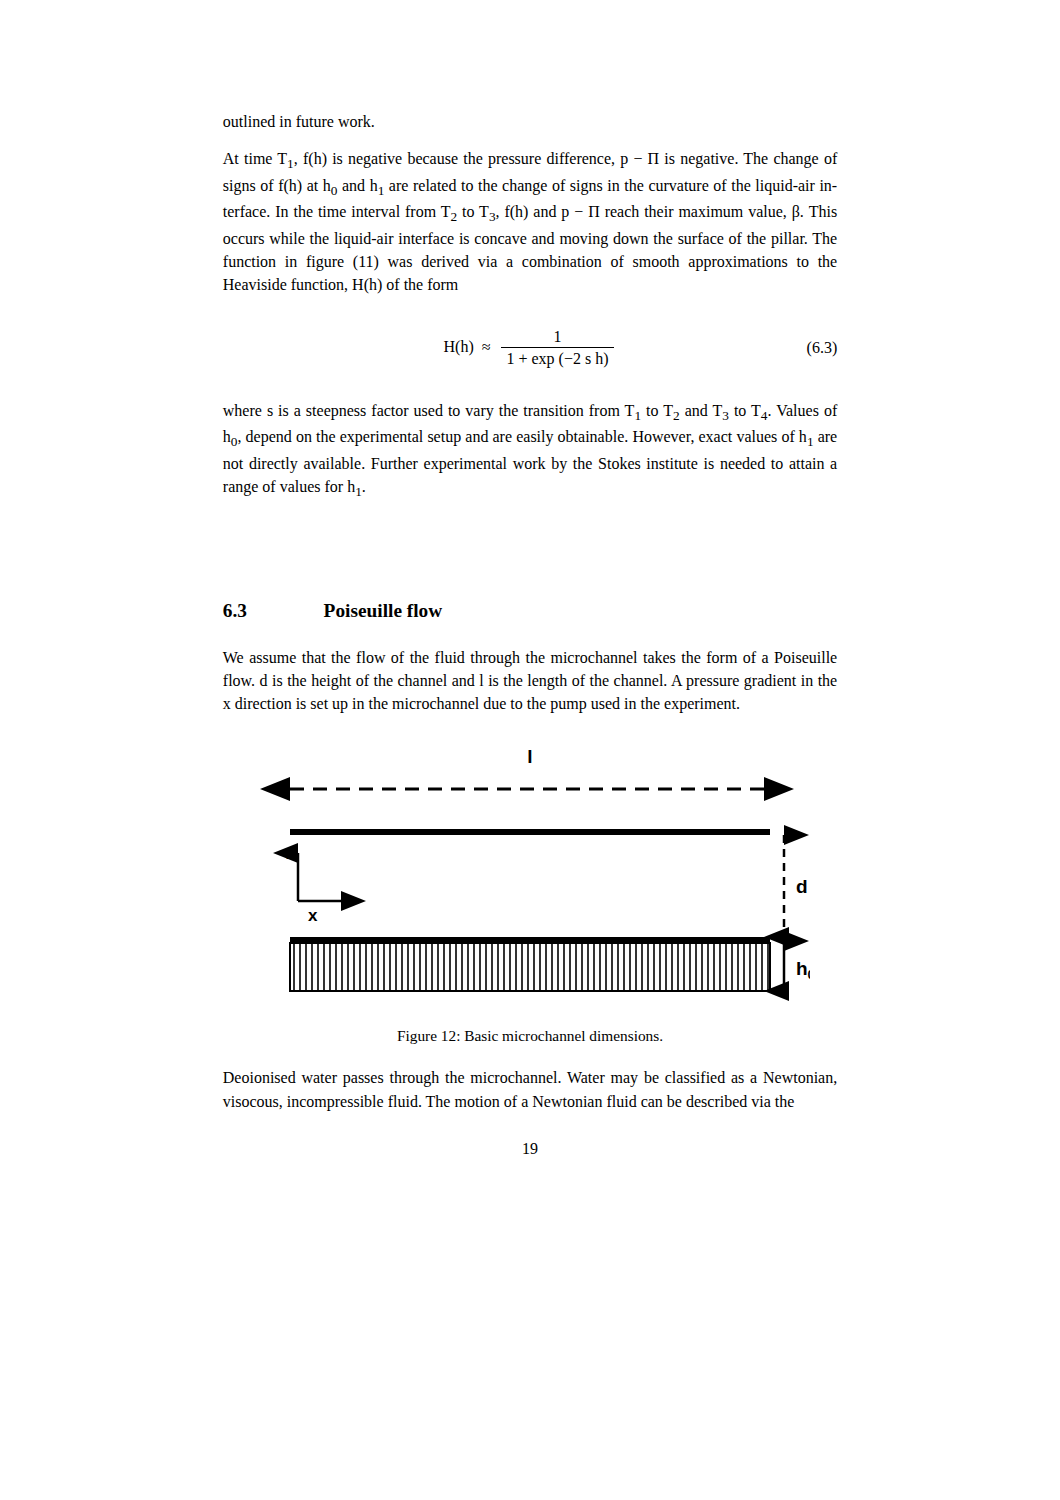outlined in future work.
At time T1, f(h) is negative because the pressure difference, p − Π is negative. The change of signs of f(h) at h0 and h1 are related to the change of signs in the curvature of the liquid-air interface. In the time interval from T2 to T3, f(h) and p − Π reach their maximum value, β. This occurs while the liquid-air interface is concave and moving down the surface of the pillar. The function in figure (11) was derived via a combination of smooth approximations to the Heaviside function, H(h) of the form
H(h) ≈ 1 1 + exp (−2 s h) (6.3)
where s is a steepness factor used to vary the transition from T1 to T2 and T3 to T4. Values of h0, depend on the experimental setup and are easily obtainable. However, exact values of h1 are not directly available. Further experimental work by the Stokes institute is needed to attain a range of values for h1.
6.3 Poiseuille flow
We assume that the flow of the fluid through the microchannel takes the form of a Poiseuille flow. d is the height of the channel and l is the length of the channel. A pressure gradient in the x direction is set up in the microchannel due to the pump used in the experiment.
l z x d h0
Figure 12: Basic microchannel dimensions.
Deoionised water passes through the microchannel. Water may be classified as a Newtonian, visocous, incompressible fluid. The motion of a Newtonian fluid can be described via the
19